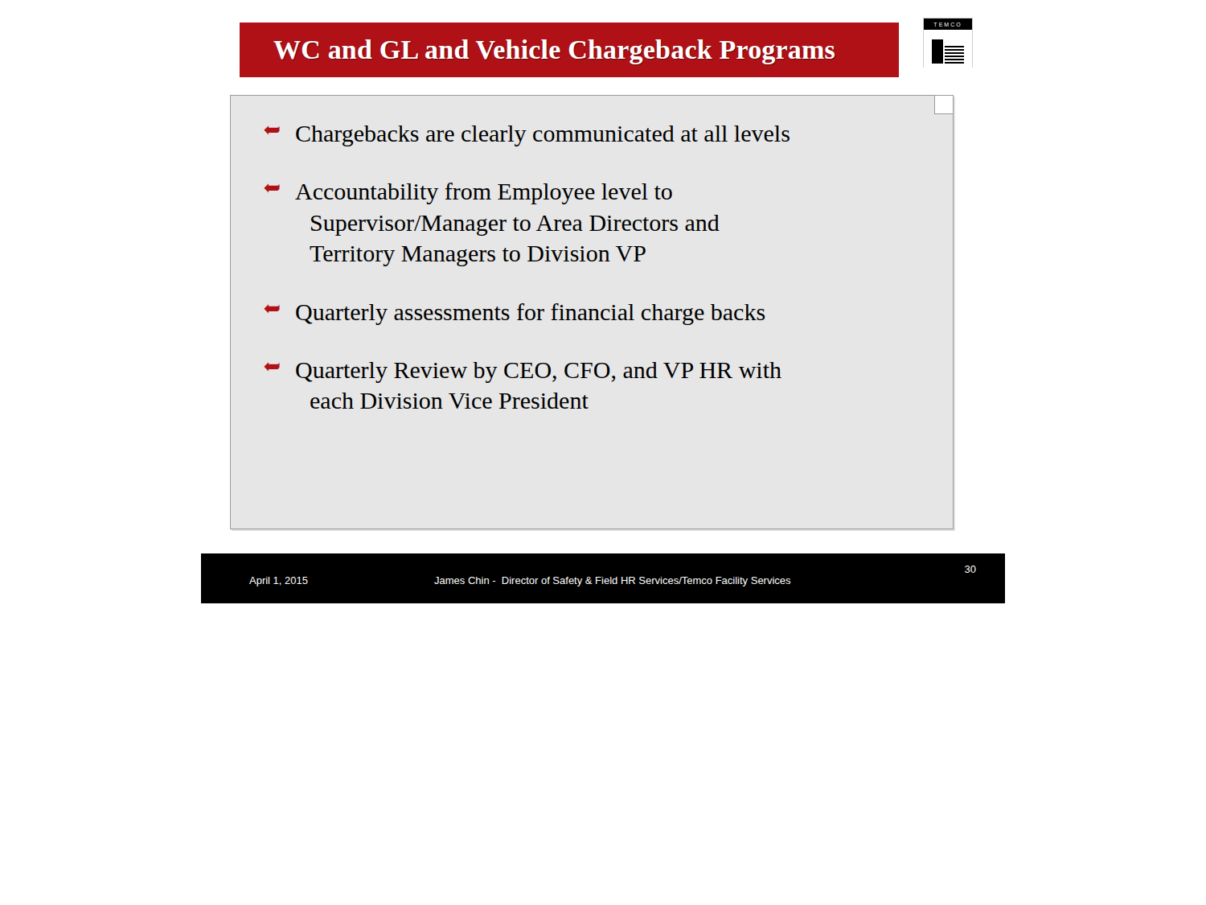WC and GL and Vehicle Chargeback Programs
TEMCO
Chargebacks are clearly communicated at all levels
Accountability from Employee level to Supervisor/Manager to Area Directors and Territory Managers to Division VP
Quarterly assessments for financial charge backs
Quarterly Review by CEO, CFO, and VP HR with each Division Vice President
April 1, 2015
James Chin - Director of Safety & Field HR Services/Temco Facility Services
30